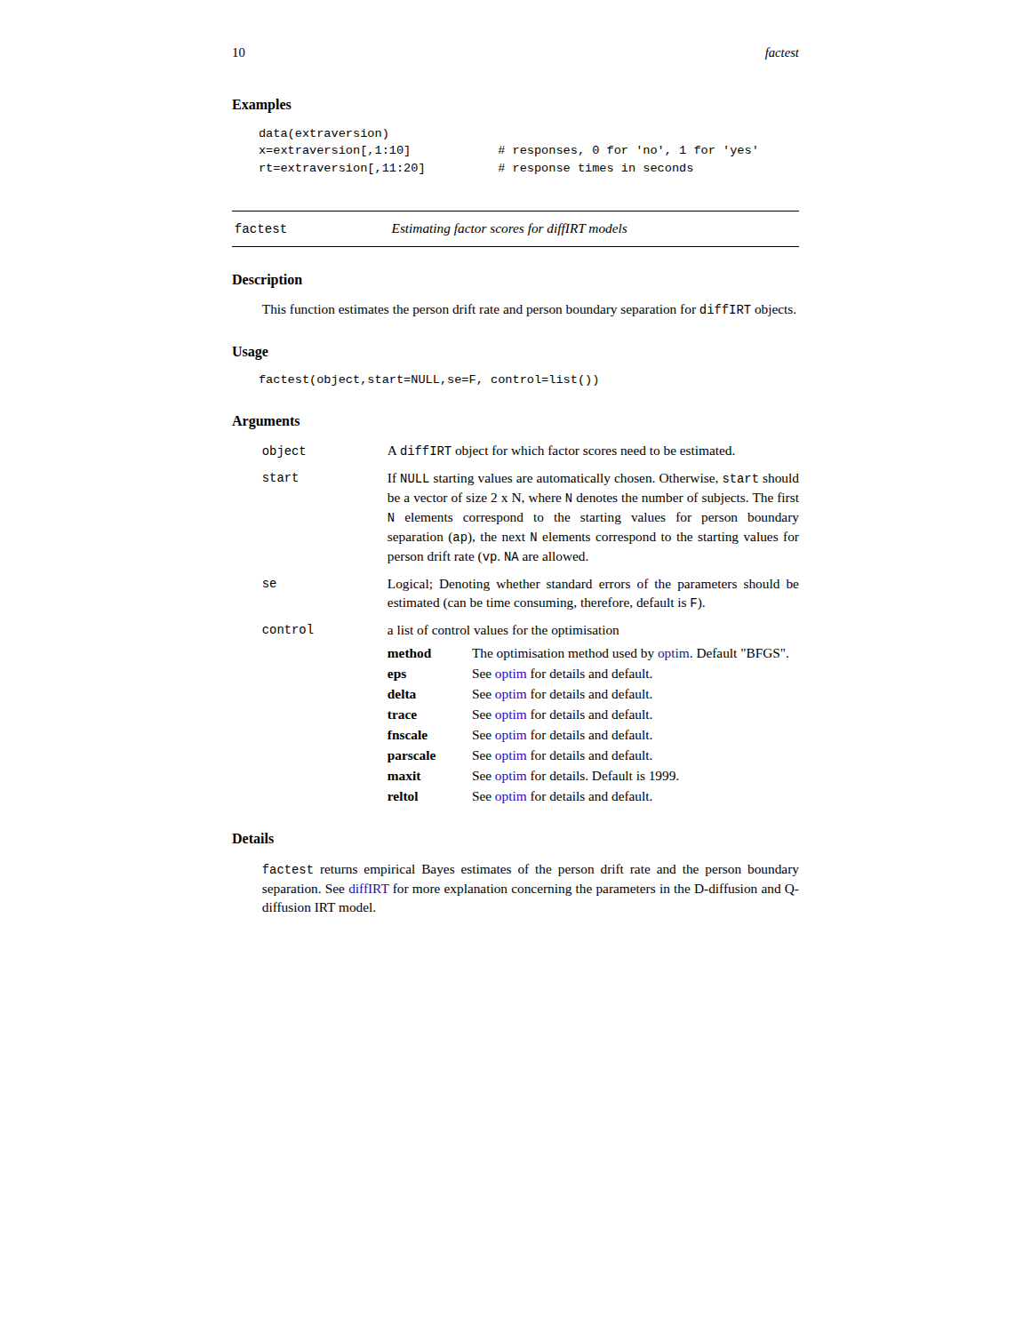10 factest
Examples
data(extraversion)
x=extraversion[,1:10]            # responses, 0 for 'no', 1 for 'yes'
rt=extraversion[,11:20]          # response times in seconds
factest Estimating factor scores for diffIRT models
Description
This function estimates the person drift rate and person boundary separation for diffIRT objects.
Usage
factest(object,start=NULL,se=F, control=list())
Arguments
object
A diffIRT object for which factor scores need to be estimated.
start
If NULL starting values are automatically chosen. Otherwise, start should be a vector of size 2 x N, where N denotes the number of subjects. The first N elements correspond to the starting values for person boundary separation (ap), the next N elements correspond to the starting values for person drift rate (vp. NA are allowed.
se
Logical; Denoting whether standard errors of the parameters should be estimated (can be time consuming, therefore, default is F).
control
a list of control values for the optimisation
method
The optimisation method used by optim. Default "BFGS".
eps
See optim for details and default.
delta
See optim for details and default.
trace
See optim for details and default.
fnscale
See optim for details and default.
parscale
See optim for details and default.
maxit
See optim for details. Default is 1999.
reltol
See optim for details and default.
Details
factest returns empirical Bayes estimates of the person drift rate and the person boundary separation. See diffIRT for more explanation concerning the parameters in the D-diffusion and Q-diffusion IRT model.